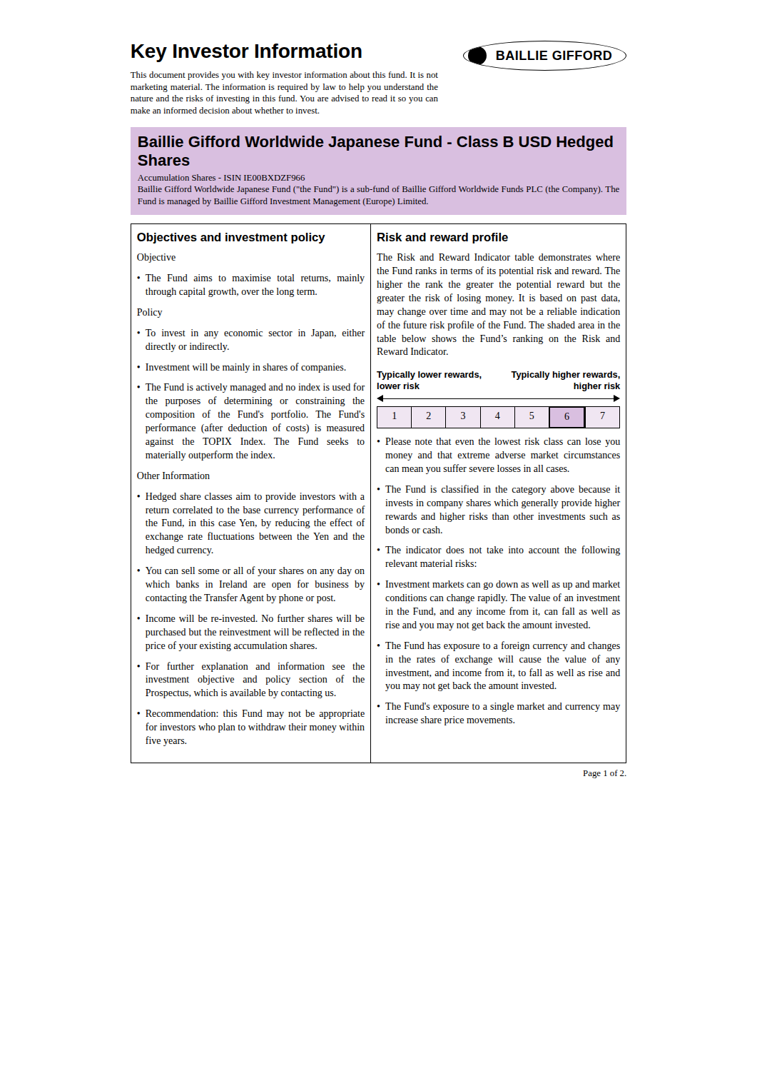Key Investor Information
This document provides you with key investor information about this fund. It is not marketing material. The information is required by law to help you understand the nature and the risks of investing in this fund. You are advised to read it so you can make an informed decision about whether to invest.
BAILLIE GIFFORD
Baillie Gifford Worldwide Japanese Fund - Class B USD Hedged Shares
Accumulation Shares - ISIN IE00BXDZF966
Baillie Gifford Worldwide Japanese Fund ("the Fund") is a sub-fund of Baillie Gifford Worldwide Funds PLC (the Company). The Fund is managed by Baillie Gifford Investment Management (Europe) Limited.
Objectives and investment policy
Objective
The Fund aims to maximise total returns, mainly through capital growth, over the long term.
Policy
To invest in any economic sector in Japan, either directly or indirectly.
Investment will be mainly in shares of companies.
The Fund is actively managed and no index is used for the purposes of determining or constraining the composition of the Fund's portfolio. The Fund's performance (after deduction of costs) is measured against the TOPIX Index. The Fund seeks to materially outperform the index.
Other Information
Hedged share classes aim to provide investors with a return correlated to the base currency performance of the Fund, in this case Yen, by reducing the effect of exchange rate fluctuations between the Yen and the hedged currency.
You can sell some or all of your shares on any day on which banks in Ireland are open for business by contacting the Transfer Agent by phone or post.
Income will be re-invested. No further shares will be purchased but the reinvestment will be reflected in the price of your existing accumulation shares.
For further explanation and information see the investment objective and policy section of the Prospectus, which is available by contacting us.
Recommendation: this Fund may not be appropriate for investors who plan to withdraw their money within five years.
Risk and reward profile
The Risk and Reward Indicator table demonstrates where the Fund ranks in terms of its potential risk and reward. The higher the rank the greater the potential reward but the greater the risk of losing money. It is based on past data, may change over time and may not be a reliable indication of the future risk profile of the Fund. The shaded area in the table below shows the Fund’s ranking on the Risk and Reward Indicator.
Typically lower rewards,
lower risk
Typically higher rewards,
higher risk
1
2
3
4
5
6
7
Please note that even the lowest risk class can lose you money and that extreme adverse market circumstances can mean you suffer severe losses in all cases.
The Fund is classified in the category above because it invests in company shares which generally provide higher rewards and higher risks than other investments such as bonds or cash.
The indicator does not take into account the following relevant material risks:
Investment markets can go down as well as up and market conditions can change rapidly. The value of an investment in the Fund, and any income from it, can fall as well as rise and you may not get back the amount invested.
The Fund has exposure to a foreign currency and changes in the rates of exchange will cause the value of any investment, and income from it, to fall as well as rise and you may not get back the amount invested.
The Fund's exposure to a single market and currency may increase share price movements.
Page 1 of 2.